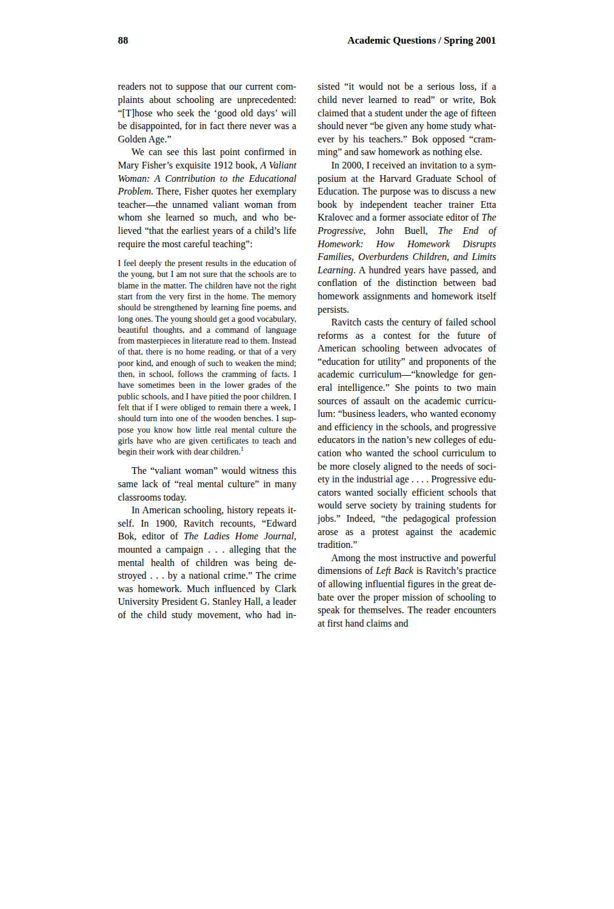88 Academic Questions / Spring 2001
readers not to suppose that our current complaints about schooling are unprecedented: “[T]hose who seek the ‘good old days’ will be disappointed, for in fact there never was a Golden Age.”
We can see this last point confirmed in Mary Fisher’s exquisite 1912 book, A Valiant Woman: A Contribution to the Educational Problem. There, Fisher quotes her exemplary teacher—the unnamed valiant woman from whom she learned so much, and who believed “that the earliest years of a child’s life require the most careful teaching”:
I feel deeply the present results in the education of the young, but I am not sure that the schools are to blame in the matter. The children have not the right start from the very first in the home. The memory should be strengthened by learning fine poems, and long ones. The young should get a good vocabulary, beautiful thoughts, and a command of language from masterpieces in literature read to them. Instead of that, there is no home reading, or that of a very poor kind, and enough of such to weaken the mind; then, in school, follows the cramming of facts. I have sometimes been in the lower grades of the public schools, and I have pitied the poor children. I felt that if I were obliged to remain there a week, I should turn into one of the wooden benches. I suppose you know how little real mental culture the girls have who are given certificates to teach and begin their work with dear children.1
The “valiant woman” would witness this same lack of “real mental culture” in many classrooms today.
In American schooling, history repeats itself. In 1900, Ravitch recounts, “Edward Bok, editor of The Ladies Home Journal, mounted a campaign . . . alleging that the mental health of children was being destroyed . . . by a national crime.” The crime was homework. Much influenced by Clark University President G. Stanley Hall, a leader of the child study movement, who had insisted “it would not be a serious loss, if a child never learned to read” or write, Bok claimed that a student under the age of fifteen should never “be given any home study whatever by his teachers.” Bok opposed “cramming” and saw homework as nothing else.
In 2000, I received an invitation to a symposium at the Harvard Graduate School of Education. The purpose was to discuss a new book by independent teacher trainer Etta Kralovec and a former associate editor of The Progressive, John Buell, The End of Homework: How Homework Disrupts Families, Overburdens Children, and Limits Learning. A hundred years have passed, and conflation of the distinction between bad homework assignments and homework itself persists.
Ravitch casts the century of failed school reforms as a contest for the future of American schooling between advocates of “education for utility” and proponents of the academic curriculum—“knowledge for general intelligence.” She points to two main sources of assault on the academic curriculum: “business leaders, who wanted economy and efficiency in the schools, and progressive educators in the nation’s new colleges of education who wanted the school curriculum to be more closely aligned to the needs of society in the industrial age . . . . Progressive educators wanted socially efficient schools that would serve society by training students for jobs.” Indeed, “the pedagogical profession arose as a protest against the academic tradition.”
Among the most instructive and powerful dimensions of Left Back is Ravitch’s practice of allowing influential figures in the great debate over the proper mission of schooling to speak for themselves. The reader encounters at first hand claims and